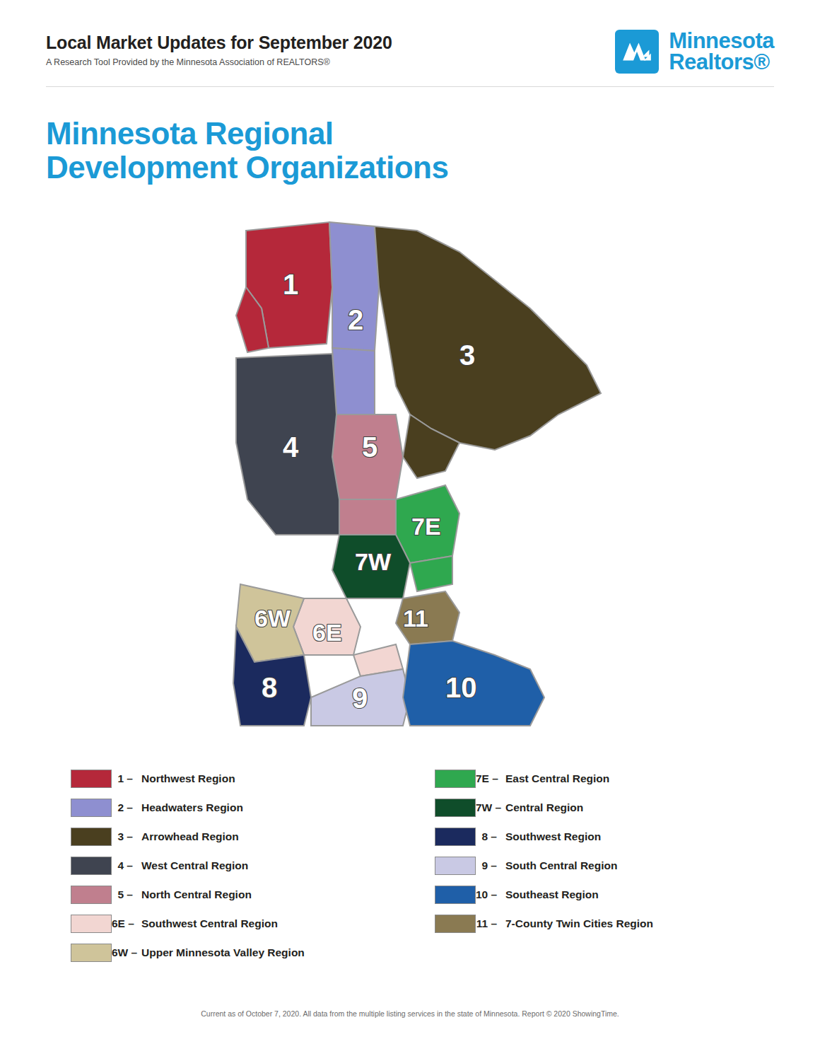Local Market Updates for September 2020
A Research Tool Provided by the Minnesota Association of REALTORS®
Minnesota Realtors®
Minnesota Regional Development Organizations
Minnesota Regional Development Organizations map 1 2 3 4 5 7E 7W 6W 6E 11 8 9 10
1 – Northwest Region
2 – Headwaters Region
3 – Arrowhead Region
4 – West Central Region
5 – North Central Region
6E – Southwest Central Region
6W – Upper Minnesota Valley Region
7E – East Central Region
7W – Central Region
8 – Southwest Region
9 – South Central Region
10 – Southeast Region
11 – 7-County Twin Cities Region
Current as of October 7, 2020. All data from the multiple listing services in the state of Minnesota. Report © 2020 ShowingTime.